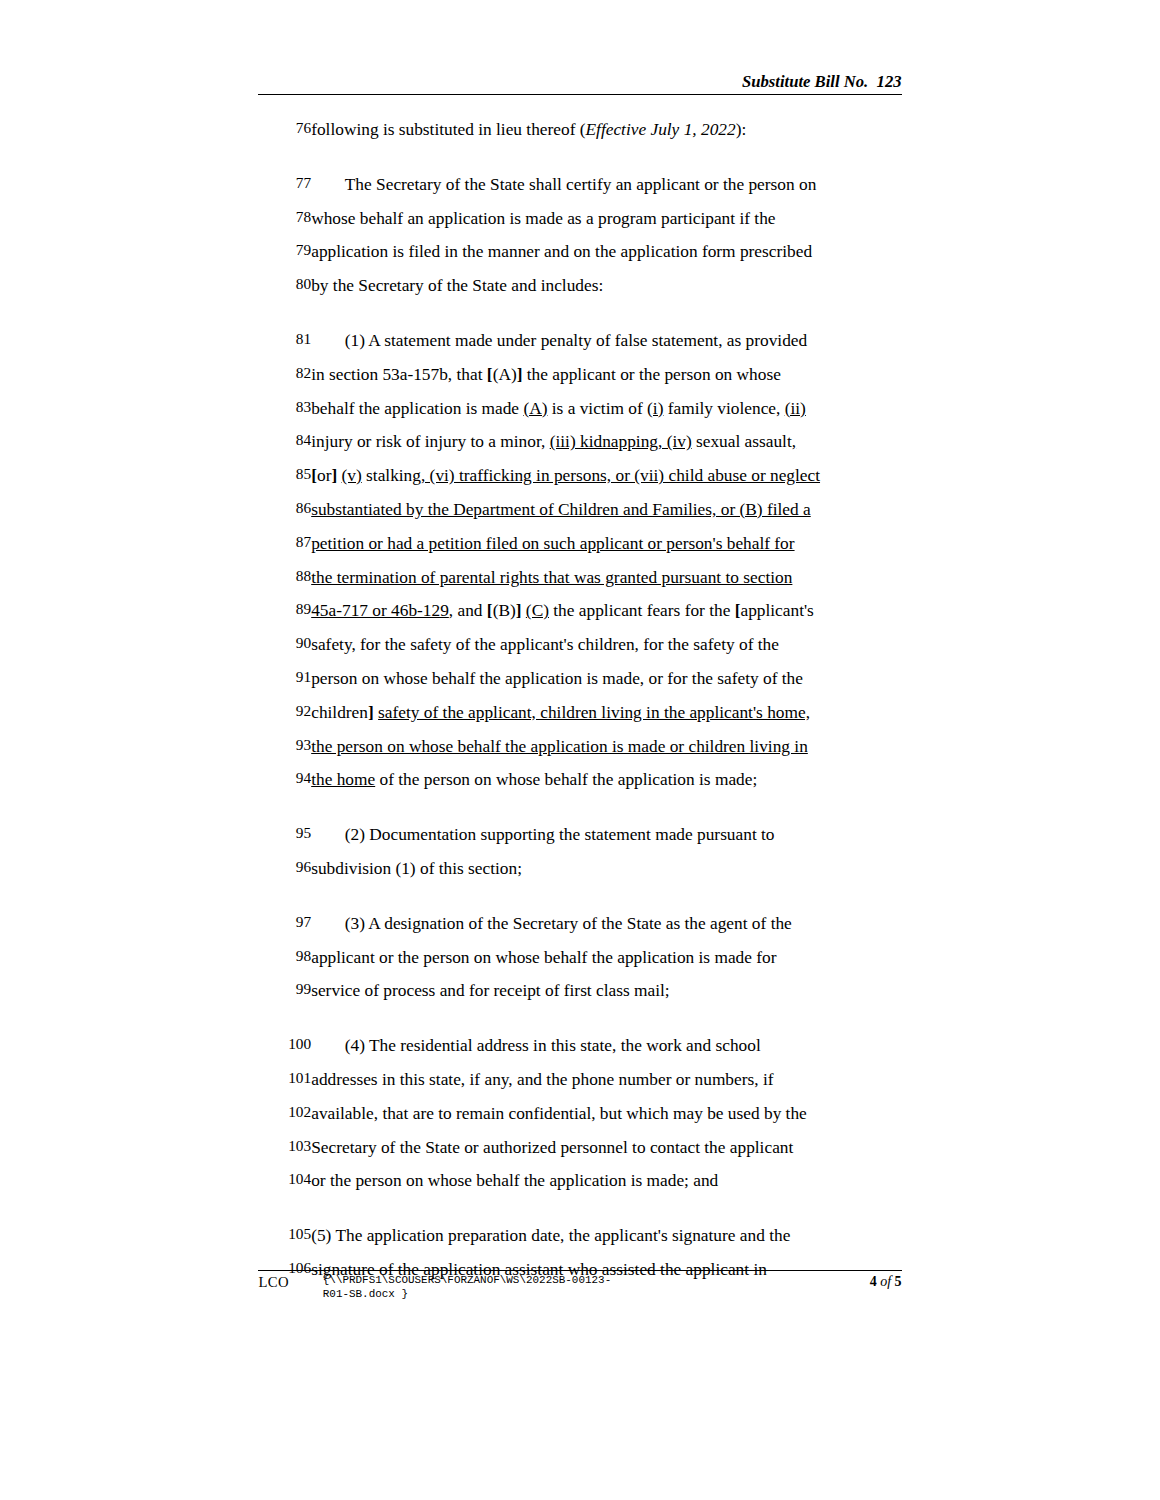Substitute Bill No. 123
| 76 | following is substituted in lieu thereof ( Effective July 1, 2022 ): |
| 77 | The Secretary of the State shall certify an applicant or the person on |
| 78 | whose behalf an application is made as a program participant if the |
| 79 | application is filed in the manner and on the application form prescribed |
| 80 | by the Secretary of the State and includes: |
| 81 | (1) A statement made under penalty of false statement, as provided |
| 82 | in section 53a-157b, that [ (A) ] the applicant or the person on whose |
| 83 | behalf the application is made (A) is a victim of (i) family violence, (ii) |
| 84 | injury or risk of injury to a minor, (iii) kidnapping, (iv) sexual assault , |
| 85 | [ or ] (v) stalking , (vi) trafficking in persons, or (vii) child abuse or neglect |
| 86 | substantiated by the Department of Children and Families, or (B) filed a |
| 87 | petition or had a petition filed on such applicant or person's behalf for |
| 88 | the termination of parental rights that was granted pursuant to section |
| 89 | 45a-717 or 46b-129 , and [ (B) ] (C) the applicant fears for the [ applicant's |
| 90 | safety, for the safety of the applicant's children, for the safety of the |
| 91 | person on whose behalf the application is made, or for the safety of the |
| 92 | children ] safety of the applicant, children living in the applicant's home, |
| 93 | the person on whose behalf the application is made or children living in |
| 94 | the home of the person on whose behalf the application is made; |
| 95 | (2) Documentation supporting the statement made pursuant to |
| 96 | subdivision (1) of this section; |
| 97 | (3) A designation of the Secretary of the State as the agent of the |
| 98 | applicant or the person on whose behalf the application is made for |
| 99 | service of process and for receipt of first class mail; |
| 100 | (4) The residential address in this state, the work and school |
| 101 | addresses in this state, if any, and the phone number or numbers, if |
| 102 | available, that are to remain confidential, but which may be used by the |
| 103 | Secretary of the State or authorized personnel to contact the applicant |
| 104 | or the person on whose behalf the application is made; and |
| 105 | (5) The application preparation date, the applicant's signature and the |
| 106 | signature of the application assistant who assisted the applicant in |
LCO
{\\PRDFS1\SCOUSERS\FORZANOF\WS\2022SB-00123-
R01-SB.docx }
4 of 5